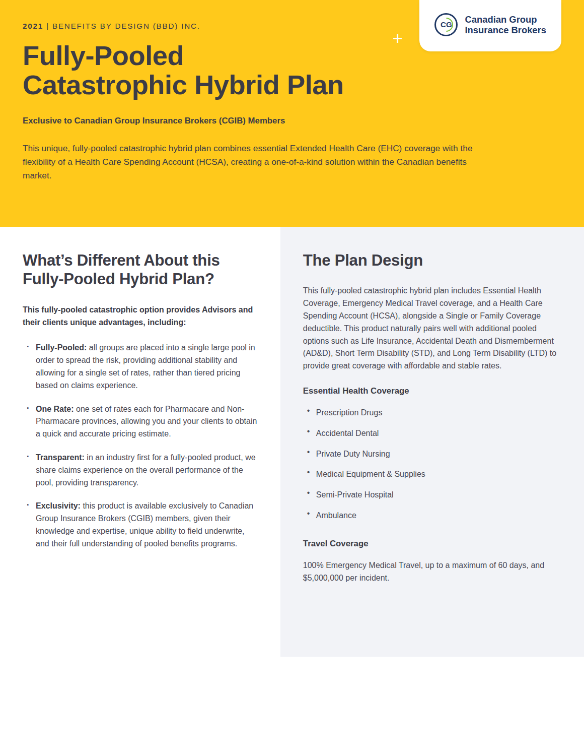CG
Canadian Group Insurance Brokers
+
2021 | Benefits by Design (BBD) Inc.
Fully-Pooled
Catastrophic Hybrid Plan
Exclusive to Canadian Group Insurance Brokers (CGIB) Members
This unique, fully-pooled catastrophic hybrid plan combines essential Extended Health Care (EHC) coverage with the flexibility of a Health Care Spending Account (HCSA), creating a one-of-a-kind solution within the Canadian benefits market.
What’s Different About this Fully-Pooled Hybrid Plan?
This fully-pooled catastrophic option provides Advisors and their clients unique advantages, including:
Fully-Pooled: all groups are placed into a single large pool in order to spread the risk, providing additional stability and allowing for a single set of rates, rather than tiered pricing based on claims experience.
One Rate: one set of rates each for Pharmacare and Non-Pharmacare provinces, allowing you and your clients to obtain a quick and accurate pricing estimate.
Transparent: in an industry first for a fully-pooled product, we share claims experience on the overall performance of the pool, providing transparency.
Exclusivity: this product is available exclusively to Canadian Group Insurance Brokers (CGIB) members, given their knowledge and expertise, unique ability to field underwrite, and their full understanding of pooled benefits programs.
The Plan Design
This fully-pooled catastrophic hybrid plan includes Essential Health Coverage, Emergency Medical Travel coverage, and a Health Care Spending Account (HCSA), alongside a Single or Family Coverage deductible. This product naturally pairs well with additional pooled options such as Life Insurance, Accidental Death and Dismemberment (AD&D), Short Term Disability (STD), and Long Term Disability (LTD) to provide great coverage with affordable and stable rates.
Essential Health Coverage
Prescription Drugs
Accidental Dental
Private Duty Nursing
Medical Equipment & Supplies
Semi-Private Hospital
Ambulance
Travel Coverage
100% Emergency Medical Travel, up to a maximum of 60 days, and $5,000,000 per incident.